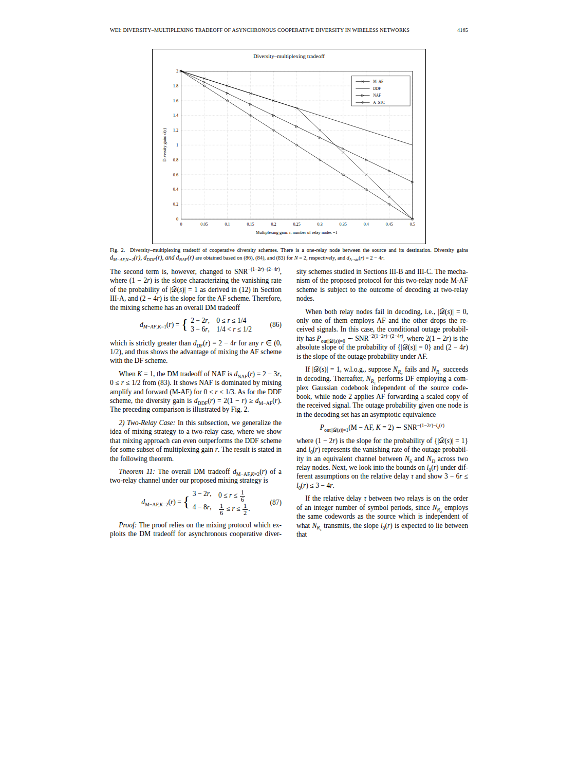WEI: DIVERSITY–MULTIPLEXING TRADEOFF OF ASYNCHRONOUS COOPERATIVE DIVERSITY IN WIRELESS NETWORKS
4165
Diversity–multiplexing tradeoff
0 0.05 0.1 0.15 0.2 0.25 0.3 0.35 0.4 0.45 0.5 0 0.2 0.4 0.6 0.8 1 1.2 1.4 1.6 1.8 2 Multiplexing gain: r, number of relay nodes =1 Diversity gain: d(r) M–AF DDF NAF A–STC
Fig. 2. Diversity–multiplexing tradeoff of cooperative diversity schemes. There is a one-relay node between the source and its destination. Diversity gains dM−AF,N=2(r), dDDF(r), and dNAF(r) are obtained based on (86), (84), and (83) for N = 2, respectively, and dA−stc(r) = 2 − 4r.
The second term is, however, changed to SNR−(1−2r)−(2−4r), where (1 − 2r) is the slope characterizing the vanishing rate of the probability of |𝒟(s)| = 1 as derived in (12) in Section III-A, and (2 − 4r) is the slope for the AF scheme. Therefore, the mixing scheme has an overall DM tradeoff
dM−AF,K=1(r) = { 2 − 2r, 0 ≤ r ≤ 1/4 3 − 6r, 1/4 < r ≤ 1/2 (86)
which is strictly greater than dDF(r) = 2 − 4r for any r ∈ (0, 1/2), and thus shows the advantage of mixing the AF scheme with the DF scheme.
When K = 1, the DM tradeoff of NAF is dNAF(r) = 2 − 3r, 0 ≤ r ≤ 1/2 from (83). It shows NAF is dominated by mixing amplify and forward (M-AF) for 0 ≤ r ≤ 1/3. As for the DDF scheme, the diversity gain is dDDF(r) = 2(1 − r) ≥ dM−AF(r). The preceding comparison is illustrated by Fig. 2.
2) Two-Relay Case: In this subsection, we generalize the idea of mixing strategy to a two-relay case, where we show that mixing approach can even outperforms the DDF scheme for some subset of multiplexing gain r. The result is stated in the following theorem.
Theorem 11: The overall DM tradeoff dM−AF,K=2(r) of a two-relay channel under our proposed mixing strategy is
dM−AF,K=2(r) = { 3 − 2r, 0 ≤ r ≤ 16 4 − 8r, 16 ≤ r ≤ 12. (87)
Proof: The proof relies on the mixing protocol which exploits the DM tradeoff for asynchronous cooperative diversity schemes studied in Sections III-B and III-C. The mechanism of the proposed protocol for this two-relay node M-AF scheme is subject to the outcome of decoding at two-relay nodes.
When both relay nodes fail in decoding, i.e., |𝒟(s)| = 0, only one of them employs AF and the other drops the received signals. In this case, the conditional outage probability has Pout||𝒟(s)|=0 ∼ SNR−2(1−2r)−(2−4r), where 2(1 − 2r) is the absolute slope of the probability of {|𝒟(s)| = 0} and (2 − 4r) is the slope of the outage probability under AF.
If |𝒟(s)| = 1, w.l.o.g., suppose NR2 fails and NR1 succeeds in decoding. Thereafter, NR1 performs DF employing a complex Gaussian codebook independent of the source codebook, while node 2 applies AF forwarding a scaled copy of the received signal. The outage probability given one node is in the decoding set has an asymptotic equivalence
Pout||𝒟(s)|=1(M − AF, K = 2) ∼ SNR−(1−2r)−l0(r)
where (1 − 2r) is the slope for the probability of {|𝒟(s)| = 1} and l0(r) represents the vanishing rate of the outage probability in an equivalent channel between NS and ND across two relay nodes. Next, we look into the bounds on l0(r) under different assumptions on the relative delay τ and show 3 − 6r ≤ l0(r) ≤ 3 − 4r.
If the relative delay τ between two relays is on the order of an integer number of symbol periods, since NR2 employs the same codewords as the source which is independent of what NR1 transmits, the slope l0(r) is expected to lie between that